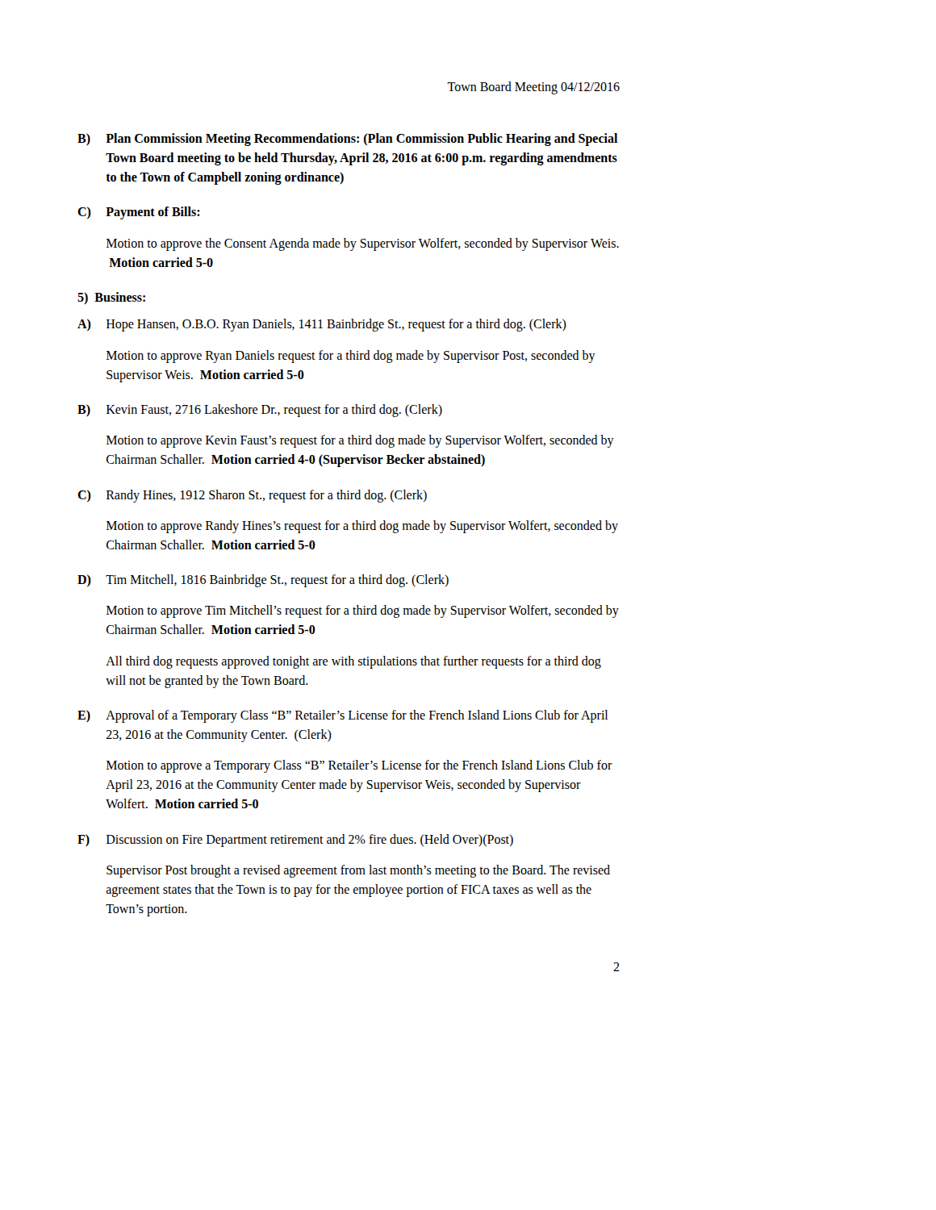Town Board Meeting 04/12/2016
B) Plan Commission Meeting Recommendations: (Plan Commission Public Hearing and Special Town Board meeting to be held Thursday, April 28, 2016 at 6:00 p.m. regarding amendments to the Town of Campbell zoning ordinance)
C) Payment of Bills:
Motion to approve the Consent Agenda made by Supervisor Wolfert, seconded by Supervisor Weis. Motion carried 5-0
5) Business:
A) Hope Hansen, O.B.O. Ryan Daniels, 1411 Bainbridge St., request for a third dog. (Clerk)
Motion to approve Ryan Daniels request for a third dog made by Supervisor Post, seconded by Supervisor Weis. Motion carried 5-0
B) Kevin Faust, 2716 Lakeshore Dr., request for a third dog. (Clerk)
Motion to approve Kevin Faust’s request for a third dog made by Supervisor Wolfert, seconded by Chairman Schaller. Motion carried 4-0 (Supervisor Becker abstained)
C) Randy Hines, 1912 Sharon St., request for a third dog. (Clerk)
Motion to approve Randy Hines’s request for a third dog made by Supervisor Wolfert, seconded by Chairman Schaller. Motion carried 5-0
D) Tim Mitchell, 1816 Bainbridge St., request for a third dog. (Clerk)
Motion to approve Tim Mitchell’s request for a third dog made by Supervisor Wolfert, seconded by Chairman Schaller. Motion carried 5-0
All third dog requests approved tonight are with stipulations that further requests for a third dog will not be granted by the Town Board.
E) Approval of a Temporary Class “B” Retailer’s License for the French Island Lions Club for April 23, 2016 at the Community Center. (Clerk)
Motion to approve a Temporary Class “B” Retailer’s License for the French Island Lions Club for April 23, 2016 at the Community Center made by Supervisor Weis, seconded by Supervisor Wolfert. Motion carried 5-0
F) Discussion on Fire Department retirement and 2% fire dues. (Held Over)(Post)
Supervisor Post brought a revised agreement from last month’s meeting to the Board. The revised agreement states that the Town is to pay for the employee portion of FICA taxes as well as the Town’s portion.
2